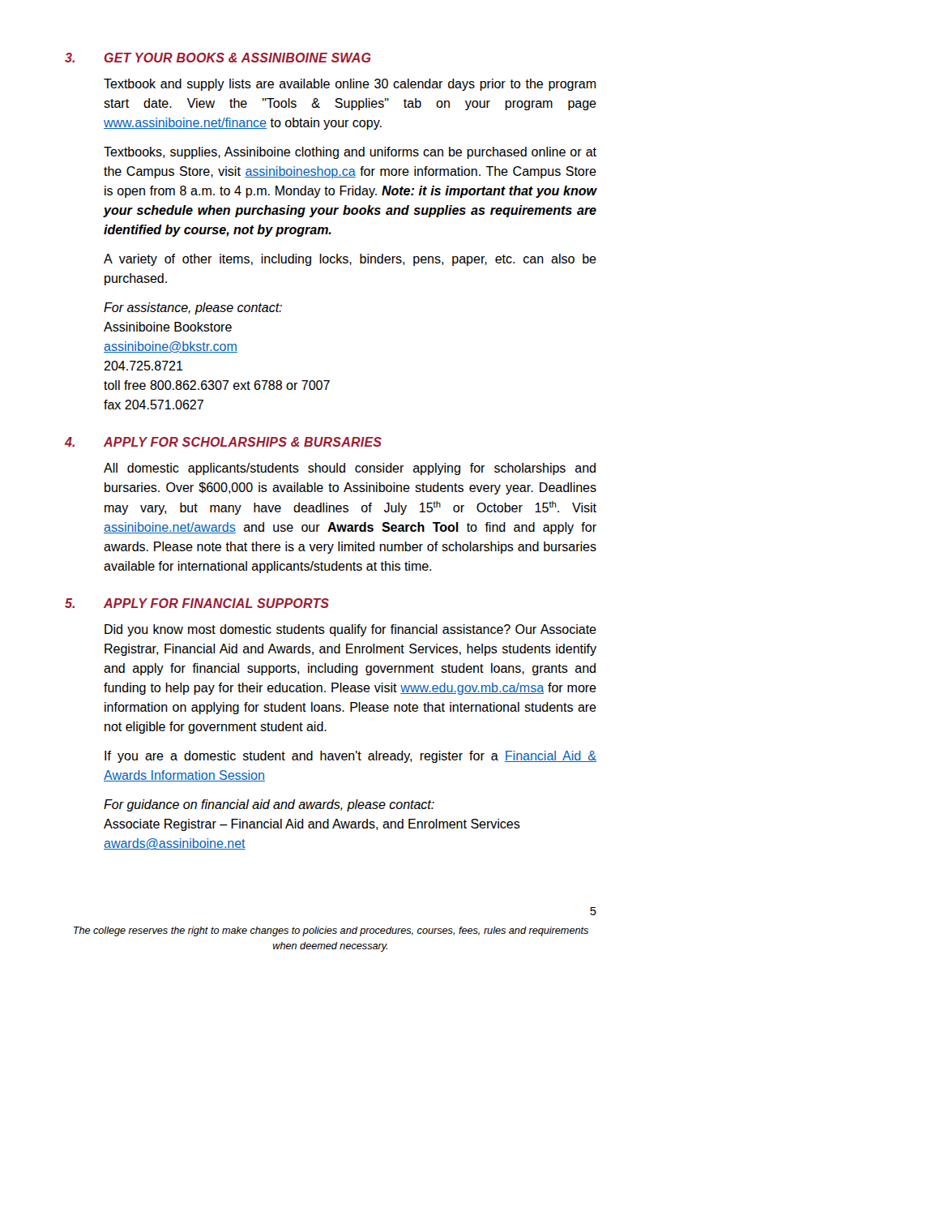3.
Get Your Books & Assiniboine Swag
Textbook and supply lists are available online 30 calendar days prior to the program start date. View the "Tools & Supplies" tab on your program page www.assiniboine.net/finance to obtain your copy.
Textbooks, supplies, Assiniboine clothing and uniforms can be purchased online or at the Campus Store, visit assiniboineshop.ca for more information. The Campus Store is open from 8 a.m. to 4 p.m. Monday to Friday. Note: it is important that you know your schedule when purchasing your books and supplies as requirements are identified by course, not by program.
A variety of other items, including locks, binders, pens, paper, etc. can also be purchased.
For assistance, please contact:
Assiniboine Bookstore
assiniboine@bkstr.com
204.725.8721
toll free 800.862.6307 ext 6788 or 7007
fax 204.571.0627
4.
Apply for Scholarships & Bursaries
All domestic applicants/students should consider applying for scholarships and bursaries. Over $600,000 is available to Assiniboine students every year. Deadlines may vary, but many have deadlines of July 15th or October 15th. Visit assiniboine.net/awards and use our Awards Search Tool to find and apply for awards. Please note that there is a very limited number of scholarships and bursaries available for international applicants/students at this time.
5.
Apply for Financial Supports
Did you know most domestic students qualify for financial assistance? Our Associate Registrar, Financial Aid and Awards, and Enrolment Services, helps students identify and apply for financial supports, including government student loans, grants and funding to help pay for their education. Please visit www.edu.gov.mb.ca/msa for more information on applying for student loans. Please note that international students are not eligible for government student aid.
If you are a domestic student and haven't already, register for a Financial Aid & Awards Information Session
For guidance on financial aid and awards, please contact:
Associate Registrar – Financial Aid and Awards, and Enrolment Services
awards@assiniboine.net
5
The college reserves the right to make changes to policies and procedures, courses, fees, rules and requirements when deemed necessary.